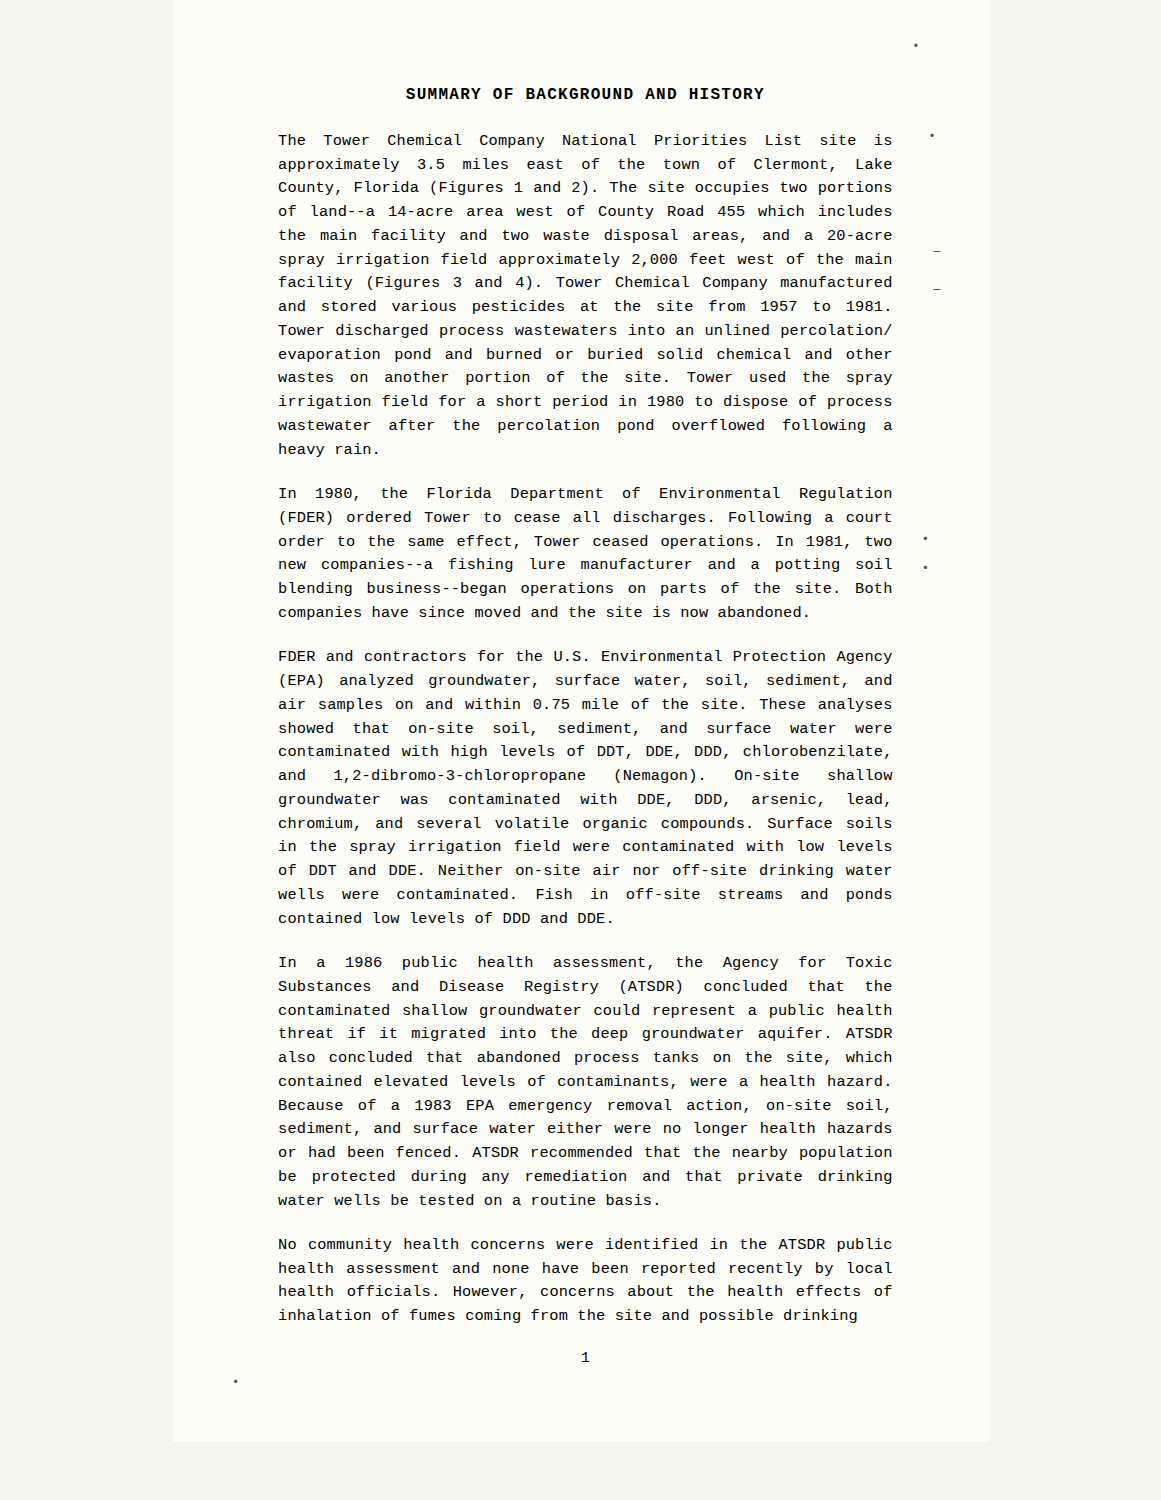• • — — • • •
SUMMARY OF BACKGROUND AND HISTORY
The Tower Chemical Company National Priorities List site is approximately 3.5 miles east of the town of Clermont, Lake County, Florida (Figures 1 and 2). The site occupies two portions of land--a 14-acre area west of County Road 455 which includes the main facility and two waste disposal areas, and a 20-acre spray irrigation field approximately 2,000 feet west of the main facility (Figures 3 and 4). Tower Chemical Company manufactured and stored various pesticides at the site from 1957 to 1981. Tower discharged process wastewaters into an unlined percolation/ evaporation pond and burned or buried solid chemical and other wastes on another portion of the site. Tower used the spray irrigation field for a short period in 1980 to dispose of process wastewater after the percolation pond overflowed following a heavy rain.
In 1980, the Florida Department of Environmental Regulation (FDER) ordered Tower to cease all discharges. Following a court order to the same effect, Tower ceased operations. In 1981, two new companies--a fishing lure manufacturer and a potting soil blending business--began operations on parts of the site. Both companies have since moved and the site is now abandoned.
FDER and contractors for the U.S. Environmental Protection Agency (EPA) analyzed groundwater, surface water, soil, sediment, and air samples on and within 0.75 mile of the site. These analyses showed that on-site soil, sediment, and surface water were contaminated with high levels of DDT, DDE, DDD, chlorobenzilate, and 1,2-dibromo-3-chloropropane (Nemagon). On-site shallow groundwater was contaminated with DDE, DDD, arsenic, lead, chromium, and several volatile organic compounds. Surface soils in the spray irrigation field were contaminated with low levels of DDT and DDE. Neither on-site air nor off-site drinking water wells were contaminated. Fish in off-site streams and ponds contained low levels of DDD and DDE.
In a 1986 public health assessment, the Agency for Toxic Substances and Disease Registry (ATSDR) concluded that the contaminated shallow groundwater could represent a public health threat if it migrated into the deep groundwater aquifer. ATSDR also concluded that abandoned process tanks on the site, which contained elevated levels of contaminants, were a health hazard. Because of a 1983 EPA emergency removal action, on-site soil, sediment, and surface water either were no longer health hazards or had been fenced. ATSDR recommended that the nearby population be protected during any remediation and that private drinking water wells be tested on a routine basis.
No community health concerns were identified in the ATSDR public health assessment and none have been reported recently by local health officials. However, concerns about the health effects of inhalation of fumes coming from the site and possible drinking
1